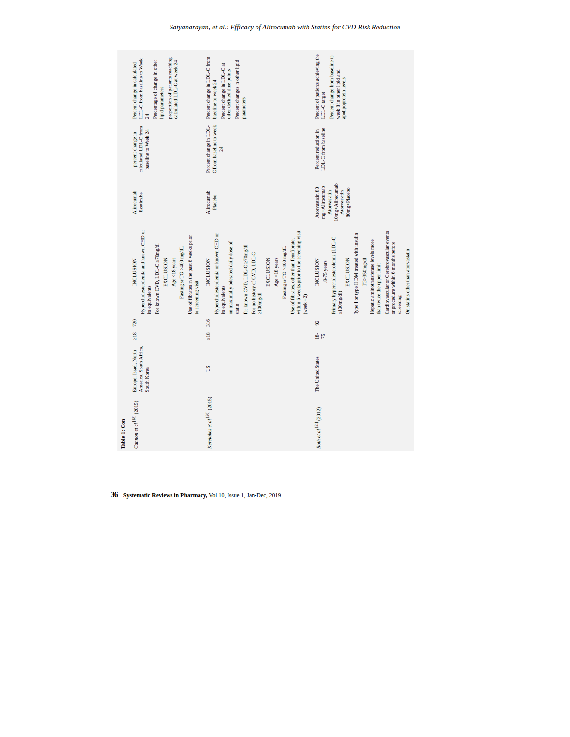Satyanarayan, et al.: Efficacy of Alirocumab with Statins for CVD Risk Reduction
Table 1: Con
| Cannon et al [18] (2015) | Europe, Israel, North America, South Africa, South Korea | ≥18 | 720 | INCLUSION Hypercholesterolemia and known CHD or its equivalents For known CVD, LDL-C ≥70mg/dl EXCLUSION Age <18 years Fasting sr TG >400 mg/dL Use of fibrates in the past 6 weeks prior to screening visit | Alirocumab Ezetimibe | percent change in calculated LDL-C from baseline to Week 24 | Percent change in calculated LDL-C from baseline to Week 24 Percentage of change in other lipid parameters proportion of patients reaching calculated LDL-C at week 24 |
| Kereiakes et al [20] (2015) | US | ≥18 | 316 | INCLUSION Hypercholesterolemia or known CHD or its equivalents on maximally tolerated daily dose of statin for known CVD, LDL-C ≥70mg/dl For no history of CVD, LDL-C ≥100mg/dl EXCLUSION Age <18 years Fasting sr TG >400 mg/dL Use of fibrates, other than fenofibrate, within 6 weeks prior to the screening visit (week −2) | Alirocumab Placebo | Percent change in LDL-C from baseline to week 24 | Percent change in LDL-C from baseline to week 24 Percent change in LDL-C at other defined time points Percent changes in other lipid parameters |
| Roth et al [21] (2012) | The United States | 18-75 | 92 | INCLUSION 18-75 years Primary hypercholesterolemia (LDL-C ≥100mg/dl) EXCLUSION Type I or type II DM treated with insulin TG>350mg/dl Hepatic aminotransferase levels more than twice the upper limit Cardiovascular or Cerebrovascular events or procedure within 6 months before screening On statins other than atorvastatin | Atorvastatin 80 mg+Alirocumab Atorvastatin 10mg+Alirocumab Atorvastatin 80mg+Placebo | Percent reduction in LDL-C from baseline | Percent of patients achieving the LDL-C target Percent change from baseline to week 8 in other lipid and apolipoprotein levels |
36 Systematic Reviews in Pharmacy, Vol 10, Issue 1, Jan-Dec, 2019